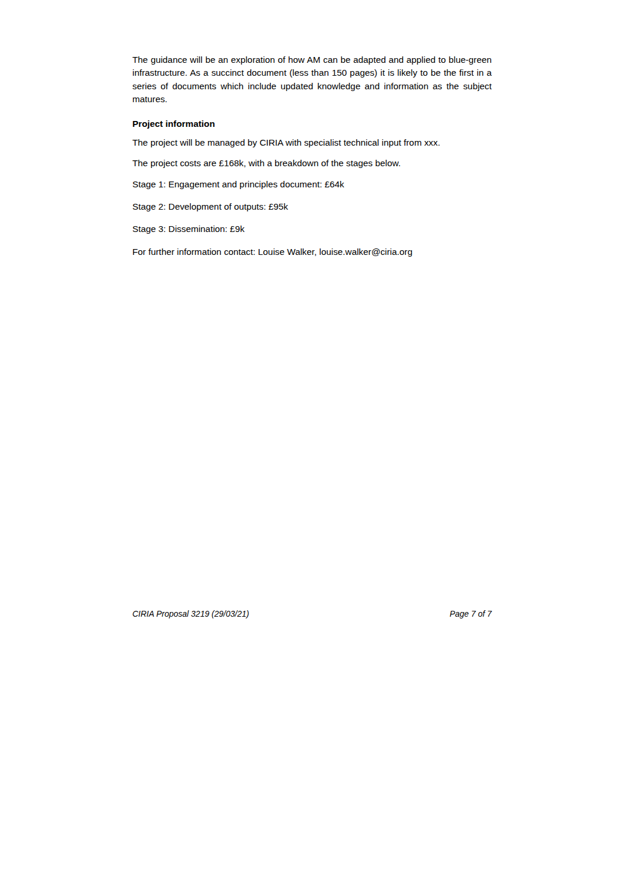The guidance will be an exploration of how AM can be adapted and applied to blue-green infrastructure. As a succinct document (less than 150 pages) it is likely to be the first in a series of documents which include updated knowledge and information as the subject matures.
Project information
The project will be managed by CIRIA with specialist technical input from xxx.
The project costs are £168k, with a breakdown of the stages below.
Stage 1: Engagement and principles document: £64k
Stage 2: Development of outputs: £95k
Stage 3: Dissemination: £9k
For further information contact: Louise Walker, louise.walker@ciria.org
CIRIA Proposal 3219 (29/03/21) Page 7 of 7